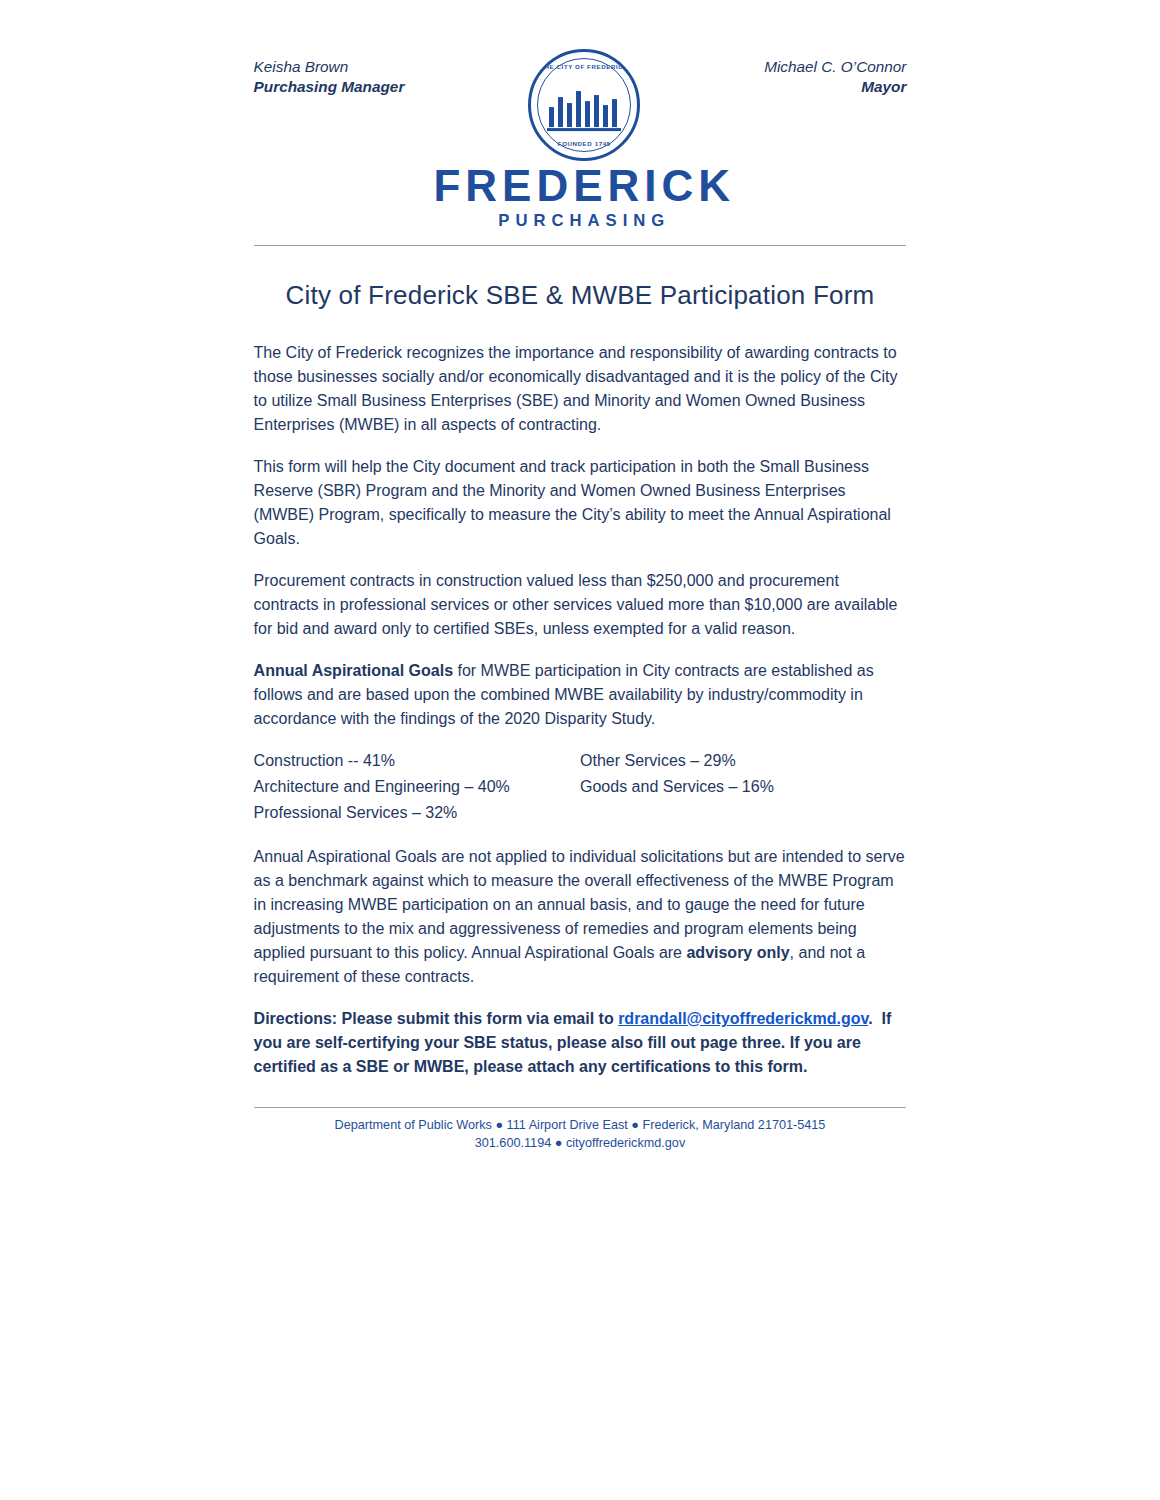Keisha Brown
Purchasing Manager
THE CITY OF FREDERICK
FOUNDED 1745
FREDERICK
PURCHASING
Michael C. O’Connor
Mayor
City of Frederick SBE & MWBE Participation Form
The City of Frederick recognizes the importance and responsibility of awarding contracts to those businesses socially and/or economically disadvantaged and it is the policy of the City to utilize Small Business Enterprises (SBE) and Minority and Women Owned Business Enterprises (MWBE) in all aspects of contracting.
This form will help the City document and track participation in both the Small Business Reserve (SBR) Program and the Minority and Women Owned Business Enterprises (MWBE) Program, specifically to measure the City’s ability to meet the Annual Aspirational Goals.
Procurement contracts in construction valued less than $250,000 and procurement contracts in professional services or other services valued more than $10,000 are available for bid and award only to certified SBEs, unless exempted for a valid reason.
Annual Aspirational Goals for MWBE participation in City contracts are established as follows and are based upon the combined MWBE availability by industry/commodity in accordance with the findings of the 2020 Disparity Study.
Construction -- 41%
Architecture and Engineering – 40%
Professional Services – 32%
Other Services – 29%
Goods and Services – 16%
Annual Aspirational Goals are not applied to individual solicitations but are intended to serve as a benchmark against which to measure the overall effectiveness of the MWBE Program in increasing MWBE participation on an annual basis, and to gauge the need for future adjustments to the mix and aggressiveness of remedies and program elements being applied pursuant to this policy. Annual Aspirational Goals are advisory only, and not a requirement of these contracts.
Directions: Please submit this form via email to rdrandall@cityoffrederickmd.gov. If you are self-certifying your SBE status, please also fill out page three. If you are certified as a SBE or MWBE, please attach any certifications to this form.
Department of Public Works ● 111 Airport Drive East ● Frederick, Maryland 21701-5415
301.600.1194 ● cityoffrederickmd.gov